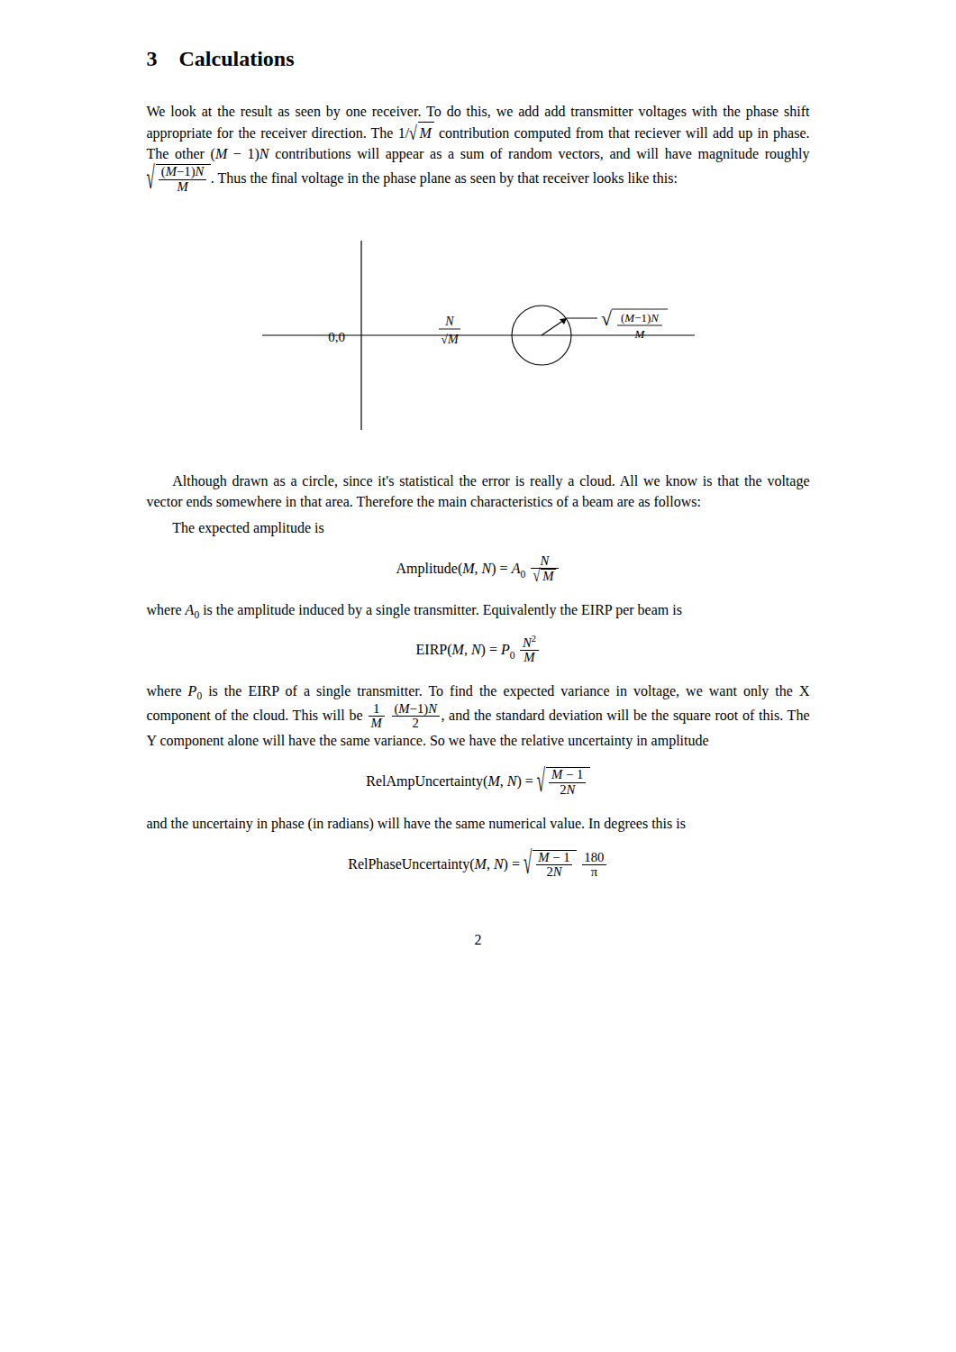3 Calculations
We look at the result as seen by one receiver. To do this, we add add transmitter voltages with the phase shift appropriate for the receiver direction. The 1/√M contribution computed from that reciever will add up in phase. The other (M − 1)N contributions will appear as a sum of random vectors, and will have magnitude roughly √(M−1)N M. Thus the final voltage in the phase plane as seen by that receiver looks like this:
0,0 N √M √ (M−1)N M
Although drawn as a circle, since it's statistical the error is really a cloud. All we know is that the voltage vector ends somewhere in that area. Therefore the main characteristics of a beam are as follows:
The expected amplitude is
Amplitude(M, N) = A0 N√M
where A0 is the amplitude induced by a single transmitter. Equivalently the EIRP per beam is
EIRP(M, N) = P0 N2 M
where P0 is the EIRP of a single transmitter. To find the expected variance in voltage, we want only the X component of the cloud. This will be 1 M (M−1)N 2, and the standard deviation will be the square root of this. The Y component alone will have the same variance. So we have the relative uncertainty in amplitude
RelAmpUncertainty(M, N) = √M − 12N
and the uncertainy in phase (in radians) will have the same numerical value. In degrees this is
RelPhaseUncertainty(M, N) = √M − 12N 180 π
2